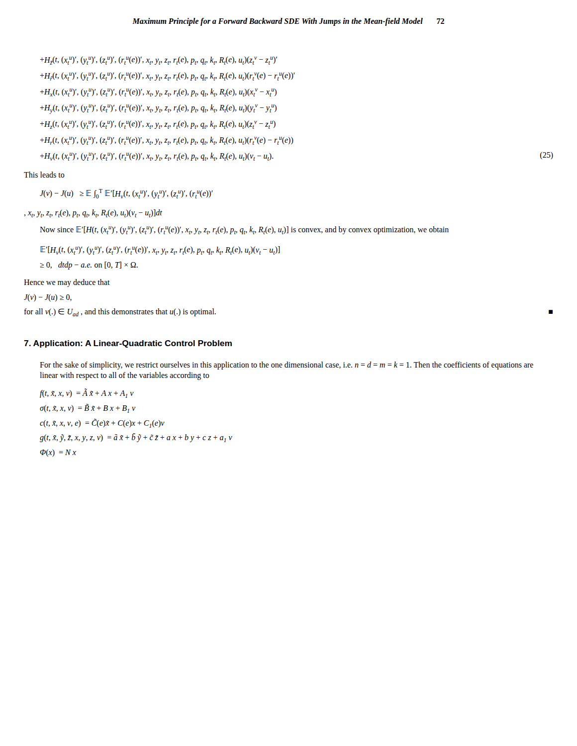Maximum Principle for a Forward Backward SDE With Jumps in the Mean-field Model 72
+Hz̃(t, (xtu)′, (ytu)′, (ztu)′, (rtu(e))′, xt, yt, zt, rt(e), pt, qt, kt, Rt(e), ut)(ztv − ztu)′
+Hr̃(t, (xtu)′, (ytu)′, (ztu)′, (rtu(e))′, xt, yt, zt, rt(e), pt, qt, kt, Rt(e), ut)(rtv(e) − rtu(e))′
+Hx(t, (xtu)′, (ytu)′, (ztu)′, (rtu(e))′, xt, yt, zt, rt(e), pt, qt, kt, Rt(e), ut)(xtv − xtu)
+Hy(t, (xtu)′, (ytu)′, (ztu)′, (rtu(e))′, xt, yt, zt, rt(e), pt, qt, kt, Rt(e), ut)(ytv − ytu)
+Hz(t, (xtu)′, (ytu)′, (ztu)′, (rtu(e))′, xt, yt, zt, rt(e), pt, qt, kt, Rt(e), ut)(ztv − ztu)
+Hr(t, (xtu)′, (ytu)′, (ztu)′, (rtu(e))′, xt, yt, zt, rt(e), pt, qt, kt, Rt(e), ut)(rtv(e) − rtu(e))
+Hv(t, (xtu)′, (ytu)′, (ztu)′, (rtu(e))′, xt, yt, zt, rt(e), pt, qt, kt, Rt(e), ut)(vt − ut). (25)
This leads to
J(v) − J(u) ≥ 𝔼 ∫0T 𝔼′[Hv(t, (xtu)′, (ytu)′, (ztu)′, (rtu(e))′
, xt, yt, zt, rt(e), pt, qt, kt, Rt(e), ut)(vt − ut)]dt
Now since 𝔼′[H(t, (xtu)′, (ytu)′, (ztu)′, (rtu(e))′, xt, yt, zt, rt(e), pt, qt, kt, Rt(e), ut)] is convex, and by convex optimization, we obtain
𝔼′[Hv(t, (xtu)′, (ytu)′, (ztu)′, (rtu(e))′, xt, yt, zt, rt(e), pt, qt, kt, Rt(e), ut)(vt − ut)]
≥ 0, dtdp − a.e. on [0, T] × Ω.
Hence we may deduce that
J(v) − J(u) ≥ 0,
for all v(.) ∈ Uad , and this demonstrates that u(.) is optimal. ■
7. Application: A Linear-Quadratic Control Problem
For the sake of simplicity, we restrict ourselves in this application to the one dimensional case, i.e. n = d = m = k = 1. Then the coefficients of equations are linear with respect to all of the variables according to
f(t, x̃, x, v) = Ã x̃ + A x + A1 v
σ(t, x̃, x, v) = B̃ x̃ + B x + B1 v
c(t, x̃, x, v, e) = C̃(e)x̃ + C(e)x + C1(e)v
g(t, x̃, ỹ, z̃, x, y, z, v) = ã x̃ + b̃ ỹ + c̃ z̃ + a x + b y + c z + a1 v
Φ(x) = N x